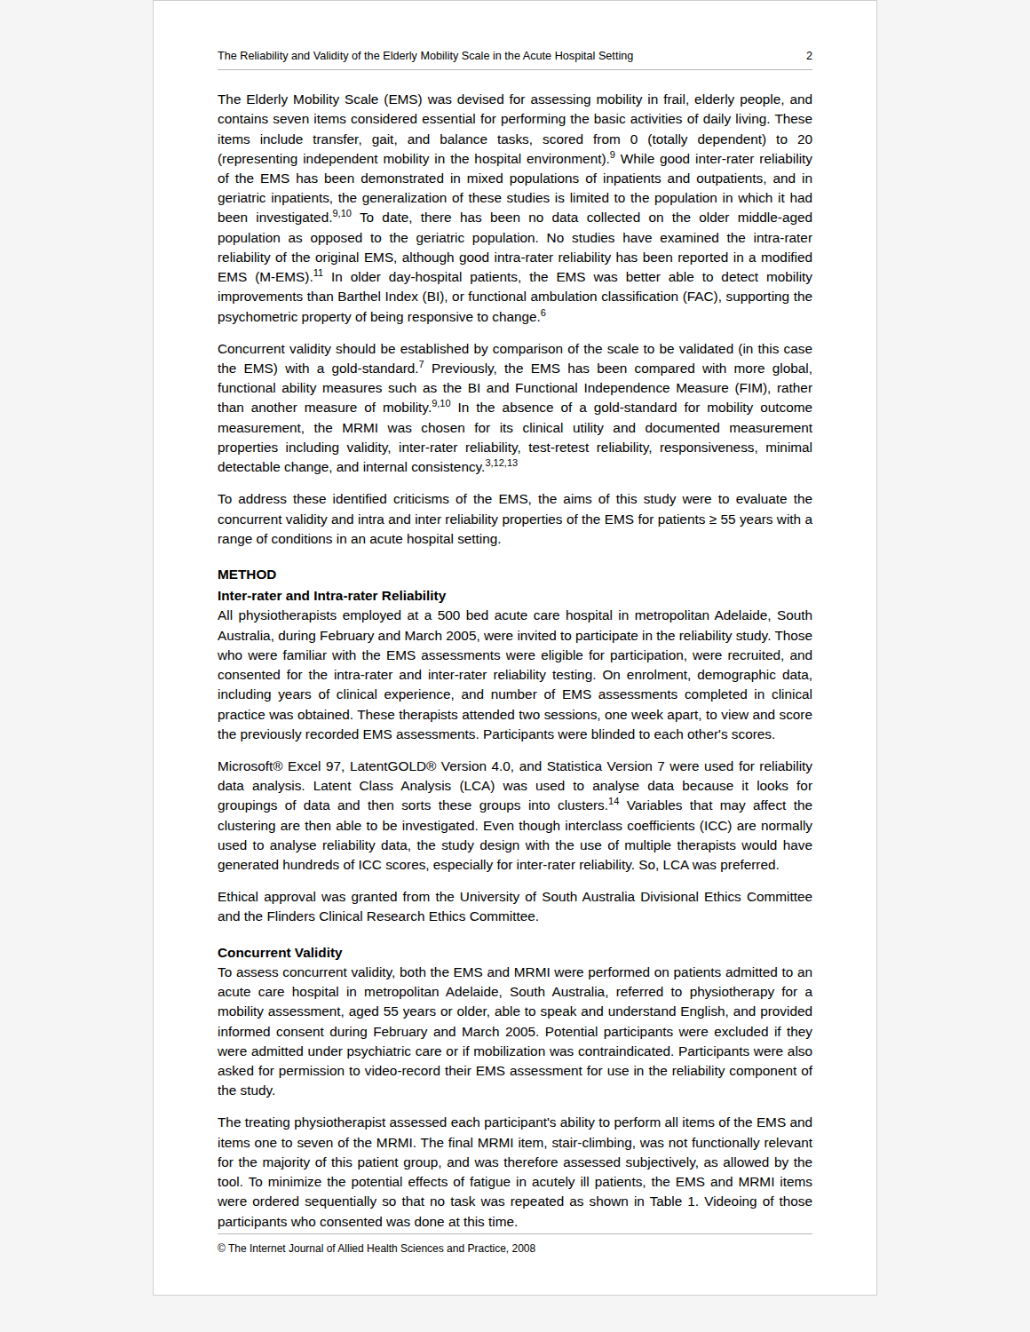The Reliability and Validity of the Elderly Mobility Scale in the Acute Hospital Setting
2
The Elderly Mobility Scale (EMS) was devised for assessing mobility in frail, elderly people, and contains seven items considered essential for performing the basic activities of daily living. These items include transfer, gait, and balance tasks, scored from 0 (totally dependent) to 20 (representing independent mobility in the hospital environment).9 While good inter-rater reliability of the EMS has been demonstrated in mixed populations of inpatients and outpatients, and in geriatric inpatients, the generalization of these studies is limited to the population in which it had been investigated.9,10 To date, there has been no data collected on the older middle-aged population as opposed to the geriatric population. No studies have examined the intra-rater reliability of the original EMS, although good intra-rater reliability has been reported in a modified EMS (M-EMS).11 In older day-hospital patients, the EMS was better able to detect mobility improvements than Barthel Index (BI), or functional ambulation classification (FAC), supporting the psychometric property of being responsive to change.6
Concurrent validity should be established by comparison of the scale to be validated (in this case the EMS) with a gold-standard.7 Previously, the EMS has been compared with more global, functional ability measures such as the BI and Functional Independence Measure (FIM), rather than another measure of mobility.9,10 In the absence of a gold-standard for mobility outcome measurement, the MRMI was chosen for its clinical utility and documented measurement properties including validity, inter-rater reliability, test-retest reliability, responsiveness, minimal detectable change, and internal consistency.3,12,13
To address these identified criticisms of the EMS, the aims of this study were to evaluate the concurrent validity and intra and inter reliability properties of the EMS for patients ≥ 55 years with a range of conditions in an acute hospital setting.
METHOD
Inter-rater and Intra-rater Reliability
All physiotherapists employed at a 500 bed acute care hospital in metropolitan Adelaide, South Australia, during February and March 2005, were invited to participate in the reliability study. Those who were familiar with the EMS assessments were eligible for participation, were recruited, and consented for the intra-rater and inter-rater reliability testing. On enrolment, demographic data, including years of clinical experience, and number of EMS assessments completed in clinical practice was obtained. These therapists attended two sessions, one week apart, to view and score the previously recorded EMS assessments. Participants were blinded to each other's scores.
Microsoft® Excel 97, LatentGOLD® Version 4.0, and Statistica Version 7 were used for reliability data analysis. Latent Class Analysis (LCA) was used to analyse data because it looks for groupings of data and then sorts these groups into clusters.14 Variables that may affect the clustering are then able to be investigated. Even though interclass coefficients (ICC) are normally used to analyse reliability data, the study design with the use of multiple therapists would have generated hundreds of ICC scores, especially for inter-rater reliability. So, LCA was preferred.
Ethical approval was granted from the University of South Australia Divisional Ethics Committee and the Flinders Clinical Research Ethics Committee.
Concurrent Validity
To assess concurrent validity, both the EMS and MRMI were performed on patients admitted to an acute care hospital in metropolitan Adelaide, South Australia, referred to physiotherapy for a mobility assessment, aged 55 years or older, able to speak and understand English, and provided informed consent during February and March 2005. Potential participants were excluded if they were admitted under psychiatric care or if mobilization was contraindicated. Participants were also asked for permission to video-record their EMS assessment for use in the reliability component of the study.
The treating physiotherapist assessed each participant's ability to perform all items of the EMS and items one to seven of the MRMI. The final MRMI item, stair-climbing, was not functionally relevant for the majority of this patient group, and was therefore assessed subjectively, as allowed by the tool. To minimize the potential effects of fatigue in acutely ill patients, the EMS and MRMI items were ordered sequentially so that no task was repeated as shown in Table 1. Videoing of those participants who consented was done at this time.
© The Internet Journal of Allied Health Sciences and Practice, 2008